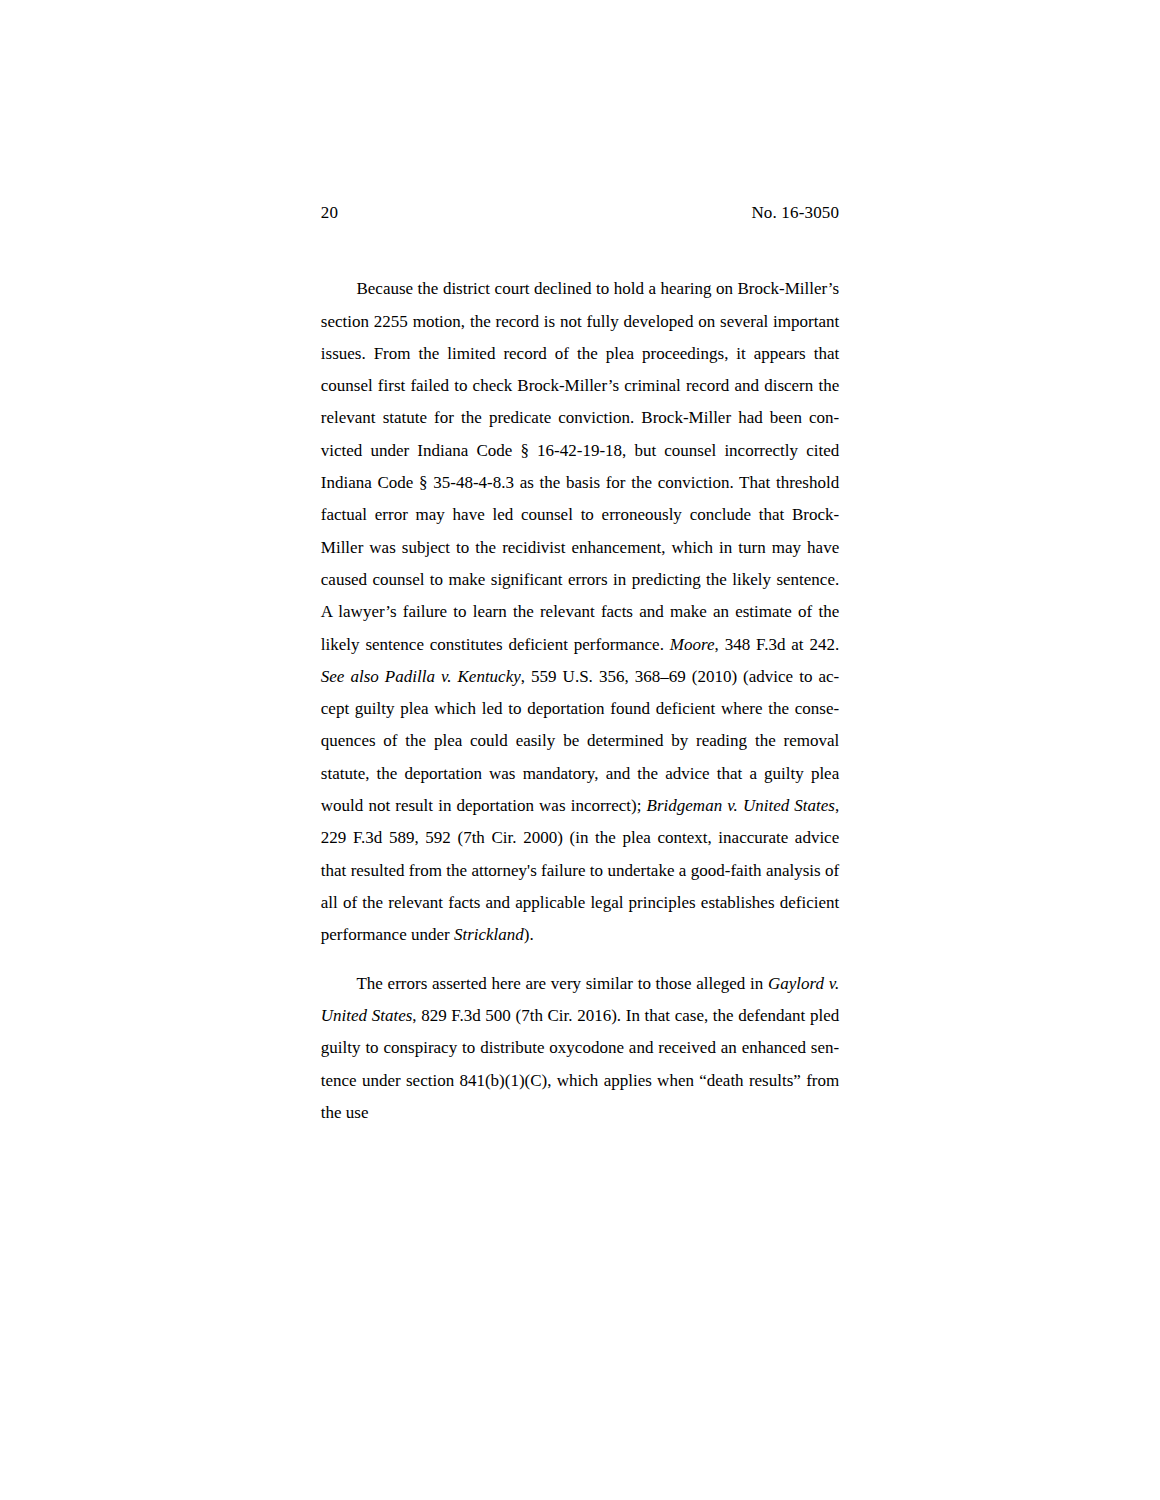20 No. 16-3050
Because the district court declined to hold a hearing on Brock-Miller’s section 2255 motion, the record is not fully developed on several important issues. From the limited record of the plea proceedings, it appears that counsel first failed to check Brock-Miller’s criminal record and discern the relevant statute for the predicate conviction. Brock-Miller had been convicted under Indiana Code § 16-42-19-18, but counsel incorrectly cited Indiana Code § 35-48-4-8.3 as the basis for the conviction. That threshold factual error may have led counsel to erroneously conclude that Brock-Miller was subject to the recidivist enhancement, which in turn may have caused counsel to make significant errors in predicting the likely sentence. A lawyer’s failure to learn the relevant facts and make an estimate of the likely sentence constitutes deficient performance. Moore, 348 F.3d at 242. See also Padilla v. Kentucky, 559 U.S. 356, 368–69 (2010) (advice to accept guilty plea which led to deportation found deficient where the consequences of the plea could easily be determined by reading the removal statute, the deportation was mandatory, and the advice that a guilty plea would not result in deportation was incorrect); Bridgeman v. United States, 229 F.3d 589, 592 (7th Cir. 2000) (in the plea context, inaccurate advice that resulted from the attorney's failure to undertake a good-faith analysis of all of the relevant facts and applicable legal principles establishes deficient performance under Strickland).
The errors asserted here are very similar to those alleged in Gaylord v. United States, 829 F.3d 500 (7th Cir. 2016). In that case, the defendant pled guilty to conspiracy to distribute oxycodone and received an enhanced sentence under section 841(b)(1)(C), which applies when “death results” from the use